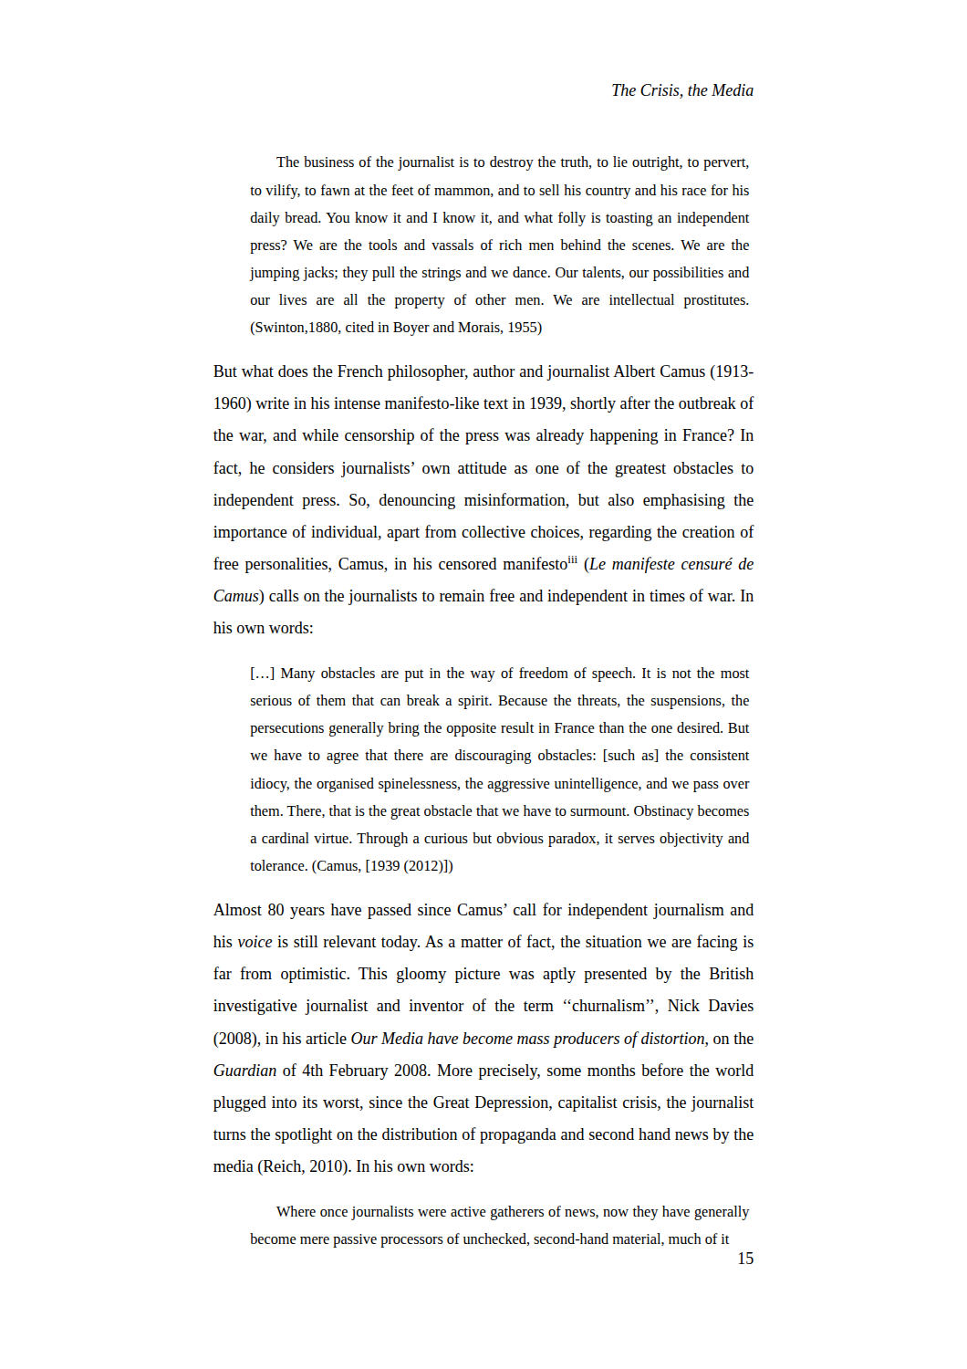The Crisis, the Media
The business of the journalist is to destroy the truth, to lie outright, to pervert, to vilify, to fawn at the feet of mammon, and to sell his country and his race for his daily bread. You know it and I know it, and what folly is toasting an independent press? We are the tools and vassals of rich men behind the scenes. We are the jumping jacks; they pull the strings and we dance. Our talents, our possibilities and our lives are all the property of other men. We are intellectual prostitutes. (Swinton,1880, cited in Boyer and Morais, 1955)
But what does the French philosopher, author and journalist Albert Camus (1913-1960) write in his intense manifesto-like text in 1939, shortly after the outbreak of the war, and while censorship of the press was already happening in France? In fact, he considers journalists’ own attitude as one of the greatest obstacles to independent press. So, denouncing misinformation, but also emphasising the importance of individual, apart from collective choices, regarding the creation of free personalities, Camus, in his censored manifestoiii (Le manifeste censuré de Camus) calls on the journalists to remain free and independent in times of war. In his own words:
[…] Many obstacles are put in the way of freedom of speech. It is not the most serious of them that can break a spirit. Because the threats, the suspensions, the persecutions generally bring the opposite result in France than the one desired. But we have to agree that there are discouraging obstacles: [such as] the consistent idiocy, the organised spinelessness, the aggressive unintelligence, and we pass over them. There, that is the great obstacle that we have to surmount. Obstinacy becomes a cardinal virtue. Through a curious but obvious paradox, it serves objectivity and tolerance. (Camus, [1939 (2012)])
Almost 80 years have passed since Camus’ call for independent journalism and his voice is still relevant today. As a matter of fact, the situation we are facing is far from optimistic. This gloomy picture was aptly presented by the British investigative journalist and inventor of the term ‘‘churnalism’’, Nick Davies (2008), in his article Our Media have become mass producers of distortion, on the Guardian of 4th February 2008. More precisely, some months before the world plugged into its worst, since the Great Depression, capitalist crisis, the journalist turns the spotlight on the distribution of propaganda and second hand news by the media (Reich, 2010). In his own words:
Where once journalists were active gatherers of news, now they have generally become mere passive processors of unchecked, second-hand material, much of it
15